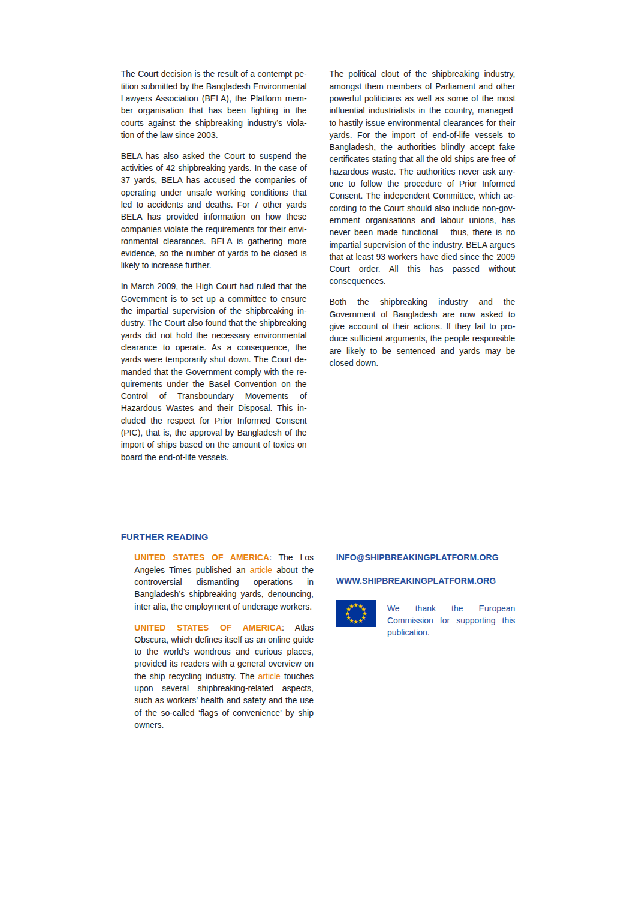The Court decision is the result of a contempt petition submitted by the Bangladesh Environmental Lawyers Association (BELA), the Platform member organisation that has been fighting in the courts against the shipbreaking industry’s violation of the law since 2003.
BELA has also asked the Court to suspend the activities of 42 shipbreaking yards. In the case of 37 yards, BELA has accused the companies of operating under unsafe working conditions that led to accidents and deaths. For 7 other yards BELA has provided information on how these companies violate the requirements for their environmental clearances. BELA is gathering more evidence, so the number of yards to be closed is likely to increase further.
In March 2009, the High Court had ruled that the Government is to set up a committee to ensure the impartial supervision of the shipbreaking industry. The Court also found that the shipbreaking yards did not hold the necessary environmental clearance to operate. As a consequence, the yards were temporarily shut down. The Court demanded that the Government comply with the requirements under the Basel Convention on the Control of Transboundary Movements of Hazardous Wastes and their Disposal. This included the respect for Prior Informed Consent (PIC), that is, the approval by Bangladesh of the import of ships based on the amount of toxics on board the end-of-life vessels.
The political clout of the shipbreaking industry, amongst them members of Parliament and other powerful politicians as well as some of the most influential industrialists in the country, managed to hastily issue environmental clearances for their yards. For the import of end-of-life vessels to Bangladesh, the authorities blindly accept fake certificates stating that all the old ships are free of hazardous waste. The authorities never ask anyone to follow the procedure of Prior Informed Consent. The independent Committee, which according to the Court should also include non-government organisations and labour unions, has never been made functional – thus, there is no impartial supervision of the industry. BELA argues that at least 93 workers have died since the 2009 Court order. All this has passed without consequences.
Both the shipbreaking industry and the Government of Bangladesh are now asked to give account of their actions. If they fail to produce sufficient arguments, the people responsible are likely to be sentenced and yards may be closed down.
Further reading
UNITED STATES OF AMERICA: The Los Angeles Times published an article about the controversial dismantling operations in Bangladesh’s shipbreaking yards, denouncing, inter alia, the employment of underage workers.
UNITED STATES OF AMERICA: Atlas Obscura, which defines itself as an online guide to the world's wondrous and curious places, provided its readers with a general overview on the ship recycling industry. The article touches upon several shipbreaking-related aspects, such as workers’ health and safety and the use of the so-called ‘flags of convenience’ by ship owners.
INFO@SHIPBREAKINGPLATFORM.ORG
WWW.SHIPBREAKINGPLATFORM.ORG
★ ★ ★ ★ ★ ★ ★ ★ ★ ★ ★ ★
We thank the European Commission for supporting this publication.